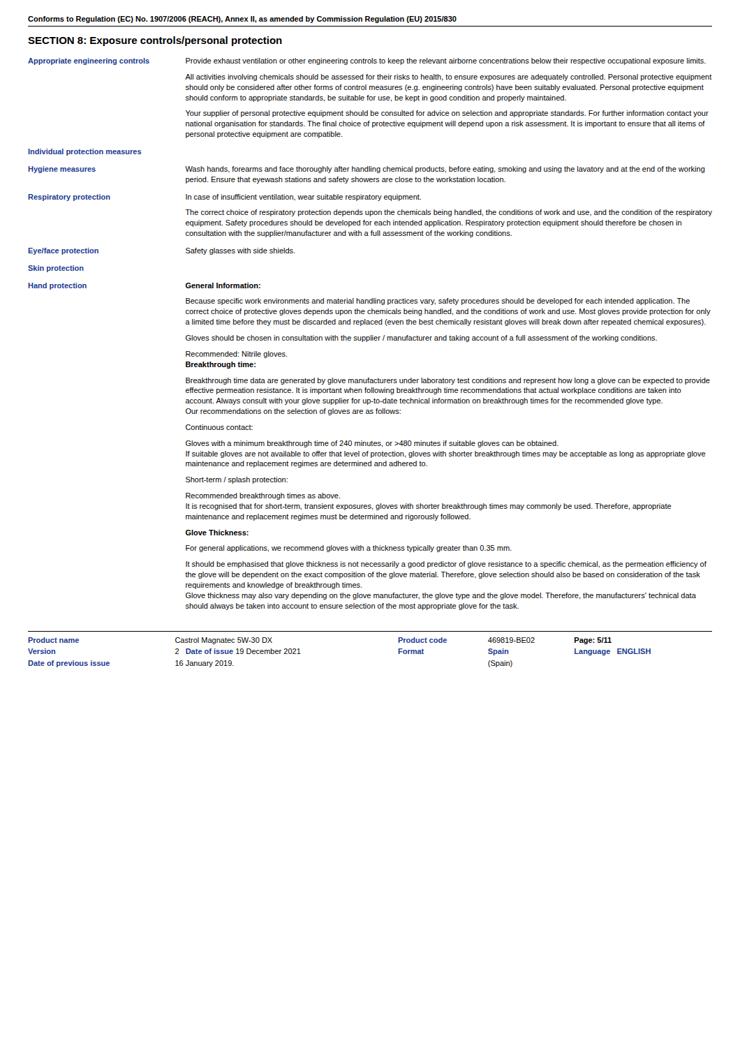Conforms to Regulation (EC) No. 1907/2006 (REACH), Annex II, as amended by Commission Regulation (EU) 2015/830
SECTION 8: Exposure controls/personal protection
| Appropriate engineering controls | Provide exhaust ventilation or other engineering controls to keep the relevant airborne concentrations below their respective occupational exposure limits. All activities involving chemicals should be assessed for their risks to health, to ensure exposures are adequately controlled. Personal protective equipment should only be considered after other forms of control measures (e.g. engineering controls) have been suitably evaluated. Personal protective equipment should conform to appropriate standards, be suitable for use, be kept in good condition and properly maintained. Your supplier of personal protective equipment should be consulted for advice on selection and appropriate standards. For further information contact your national organisation for standards. The final choice of protective equipment will depend upon a risk assessment. It is important to ensure that all items of personal protective equipment are compatible. |
| Individual protection measures | |
| Hygiene measures | Wash hands, forearms and face thoroughly after handling chemical products, before eating, smoking and using the lavatory and at the end of the working period. Ensure that eyewash stations and safety showers are close to the workstation location. |
| Respiratory protection | In case of insufficient ventilation, wear suitable respiratory equipment. The correct choice of respiratory protection depends upon the chemicals being handled, the conditions of work and use, and the condition of the respiratory equipment. Safety procedures should be developed for each intended application. Respiratory protection equipment should therefore be chosen in consultation with the supplier/manufacturer and with a full assessment of the working conditions. |
| Eye/face protection | Safety glasses with side shields. |
| Skin protection | |
| Hand protection | General Information: Because specific work environments and material handling practices vary, safety procedures should be developed for each intended application. The correct choice of protective gloves depends upon the chemicals being handled, and the conditions of work and use. Most gloves provide protection for only a limited time before they must be discarded and replaced (even the best chemically resistant gloves will break down after repeated chemical exposures). Gloves should be chosen in consultation with the supplier / manufacturer and taking account of a full assessment of the working conditions. Recommended: Nitrile gloves. Breakthrough time: Breakthrough time data are generated by glove manufacturers under laboratory test conditions and represent how long a glove can be expected to provide effective permeation resistance. It is important when following breakthrough time recommendations that actual workplace conditions are taken into account. Always consult with your glove supplier for up-to-date technical information on breakthrough times for the recommended glove type. Our recommendations on the selection of gloves are as follows: Continuous contact: Gloves with a minimum breakthrough time of 240 minutes, or >480 minutes if suitable gloves can be obtained. If suitable gloves are not available to offer that level of protection, gloves with shorter breakthrough times may be acceptable as long as appropriate glove maintenance and replacement regimes are determined and adhered to. Short-term / splash protection: Recommended breakthrough times as above. It is recognised that for short-term, transient exposures, gloves with shorter breakthrough times may commonly be used. Therefore, appropriate maintenance and replacement regimes must be determined and rigorously followed. Glove Thickness: For general applications, we recommend gloves with a thickness typically greater than 0.35 mm. It should be emphasised that glove thickness is not necessarily a good predictor of glove resistance to a specific chemical, as the permeation efficiency of the glove will be dependent on the exact composition of the glove material. Therefore, glove selection should also be based on consideration of the task requirements and knowledge of breakthrough times. Glove thickness may also vary depending on the glove manufacturer, the glove type and the glove model. Therefore, the manufacturers' technical data should always be taken into account to ensure selection of the most appropriate glove for the task. |
| Product name | Castrol Magnatec 5W-30 DX | Product code | 469819-BE02 | Page: 5/11 |
| Version | 2 Date of issue 19 December 2021 | Format | Spain | Language ENGLISH |
| Date of previous issue | 16 January 2019. | | (Spain) | |